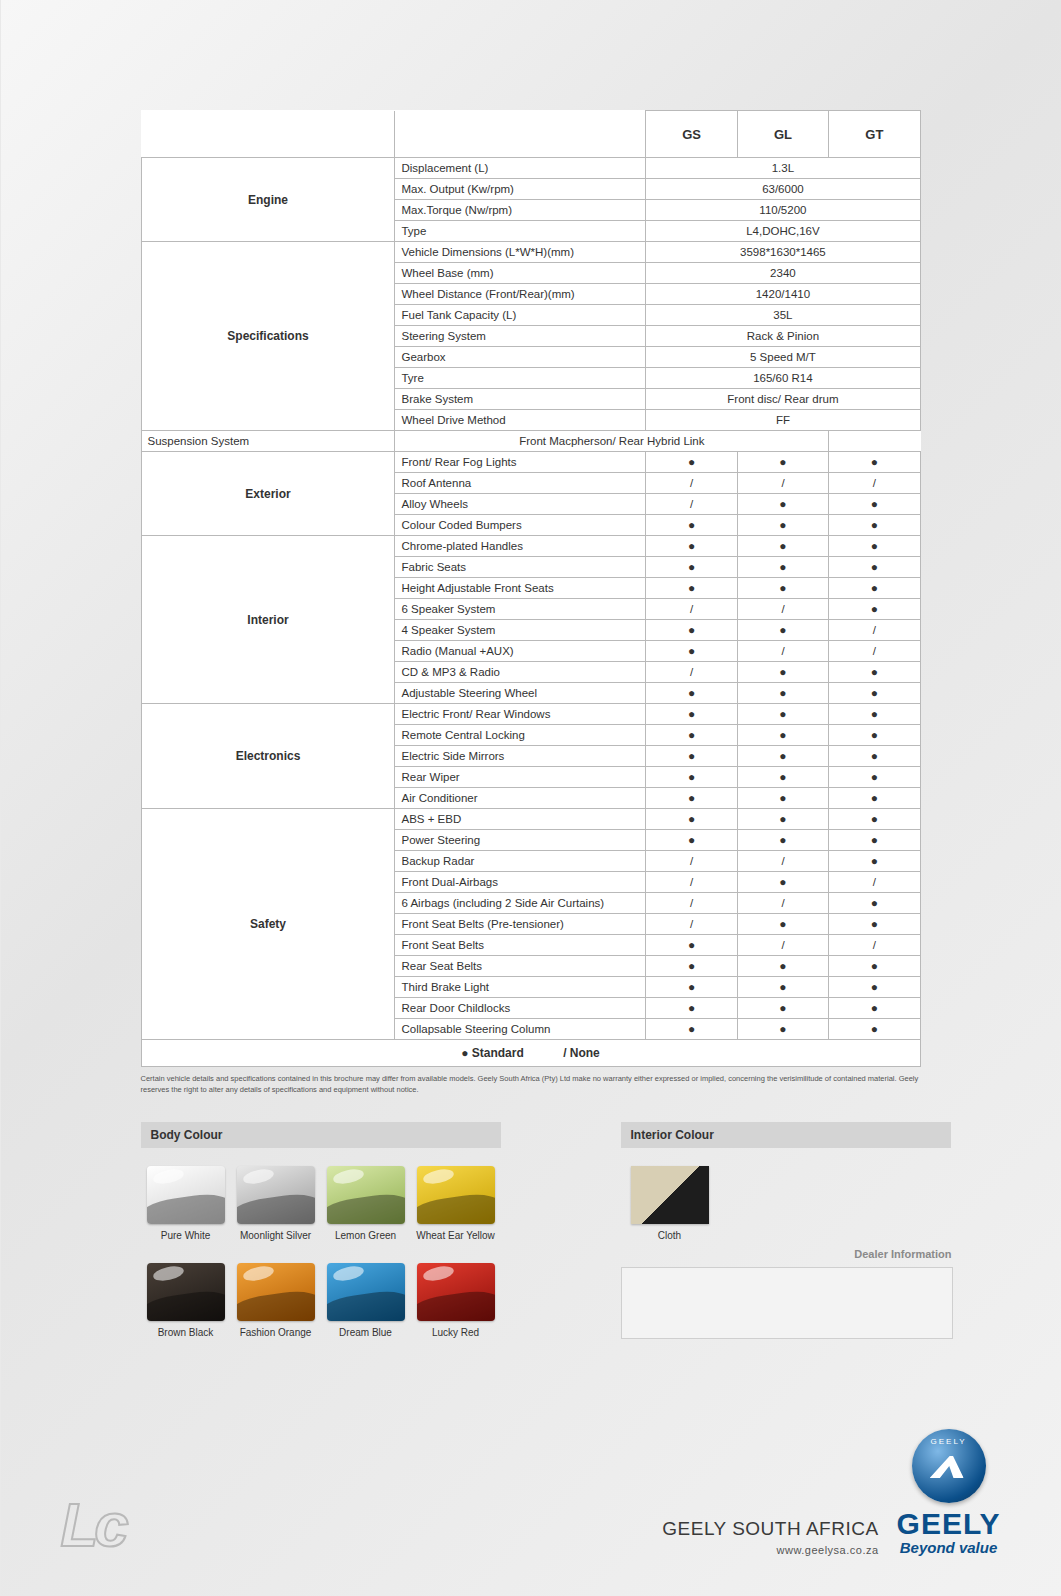| | | GS | GL | GT |
| --- | --- | --- | --- | --- |
| Engine | Displacement (L) | 1.3L |
| Max. Output (Kw/rpm) | 63/6000 |
| Max.Torque (Nw/rpm) | 110/5200 |
| Type | L4,DOHC,16V |
| Specifications | Vehicle Dimensions (L*W*H)(mm) | 3598*1630*1465 |
| Wheel Base (mm) | 2340 |
| Wheel Distance (Front/Rear)(mm) | 1420/1410 |
| Fuel Tank Capacity (L) | 35L |
| Steering System | Rack & Pinion |
| Gearbox | 5 Speed M/T |
| Tyre | 165/60 R14 |
| Brake System | Front disc/ Rear drum |
| Wheel Drive Method | FF |
| Suspension System | Front Macpherson/ Rear Hybrid Link |
| Exterior | Front/ Rear Fog Lights | ● | ● | ● |
| Roof Antenna | / | / | / |
| Alloy Wheels | / | ● | ● |
| Colour Coded Bumpers | ● | ● | ● |
| Interior | Chrome-plated Handles | ● | ● | ● |
| Fabric Seats | ● | ● | ● |
| Height Adjustable Front Seats | ● | ● | ● |
| 6 Speaker System | / | / | ● |
| 4 Speaker System | ● | ● | / |
| Radio (Manual +AUX) | ● | / | / |
| CD & MP3 & Radio | / | ● | ● |
| Adjustable Steering Wheel | ● | ● | ● |
| Electronics | Electric Front/ Rear Windows | ● | ● | ● |
| Remote Central Locking | ● | ● | ● |
| Electric Side Mirrors | ● | ● | ● |
| Rear Wiper | ● | ● | ● |
| Air Conditioner | ● | ● | ● |
| Safety | ABS + EBD | ● | ● | ● |
| Power Steering | ● | ● | ● |
| Backup Radar | / | / | ● |
| Front Dual-Airbags | / | ● | / |
| 6 Airbags (including 2 Side Air Curtains) | / | / | ● |
| Front Seat Belts (Pre-tensioner) | / | ● | ● |
| Front Seat Belts | ● | / | / |
| Rear Seat Belts | ● | ● | ● |
| Third Brake Light | ● | ● | ● |
| Rear Door Childlocks | ● | ● | ● |
| Collapsable Steering Column | ● | ● | ● |
● Standard / None
Certain vehicle details and specifications contained in this brochure may differ from available models. Geely South Africa (Pty) Ltd make no warranty either expressed or implied, concerning the verisimilitude of contained material. Geely reserves the right to alter any details of specifications and equipment without notice.
Body Colour
Pure White
Moonlight Silver
Lemon Green
Wheat Ear Yellow
Brown Black
Fashion Orange
Dream Blue
Lucky Red
Interior Colour
Cloth
Dealer Information
Lc
GEELY SOUTH AFRICA www.geelysa.co.za
GEELY
GEELY
Beyond value